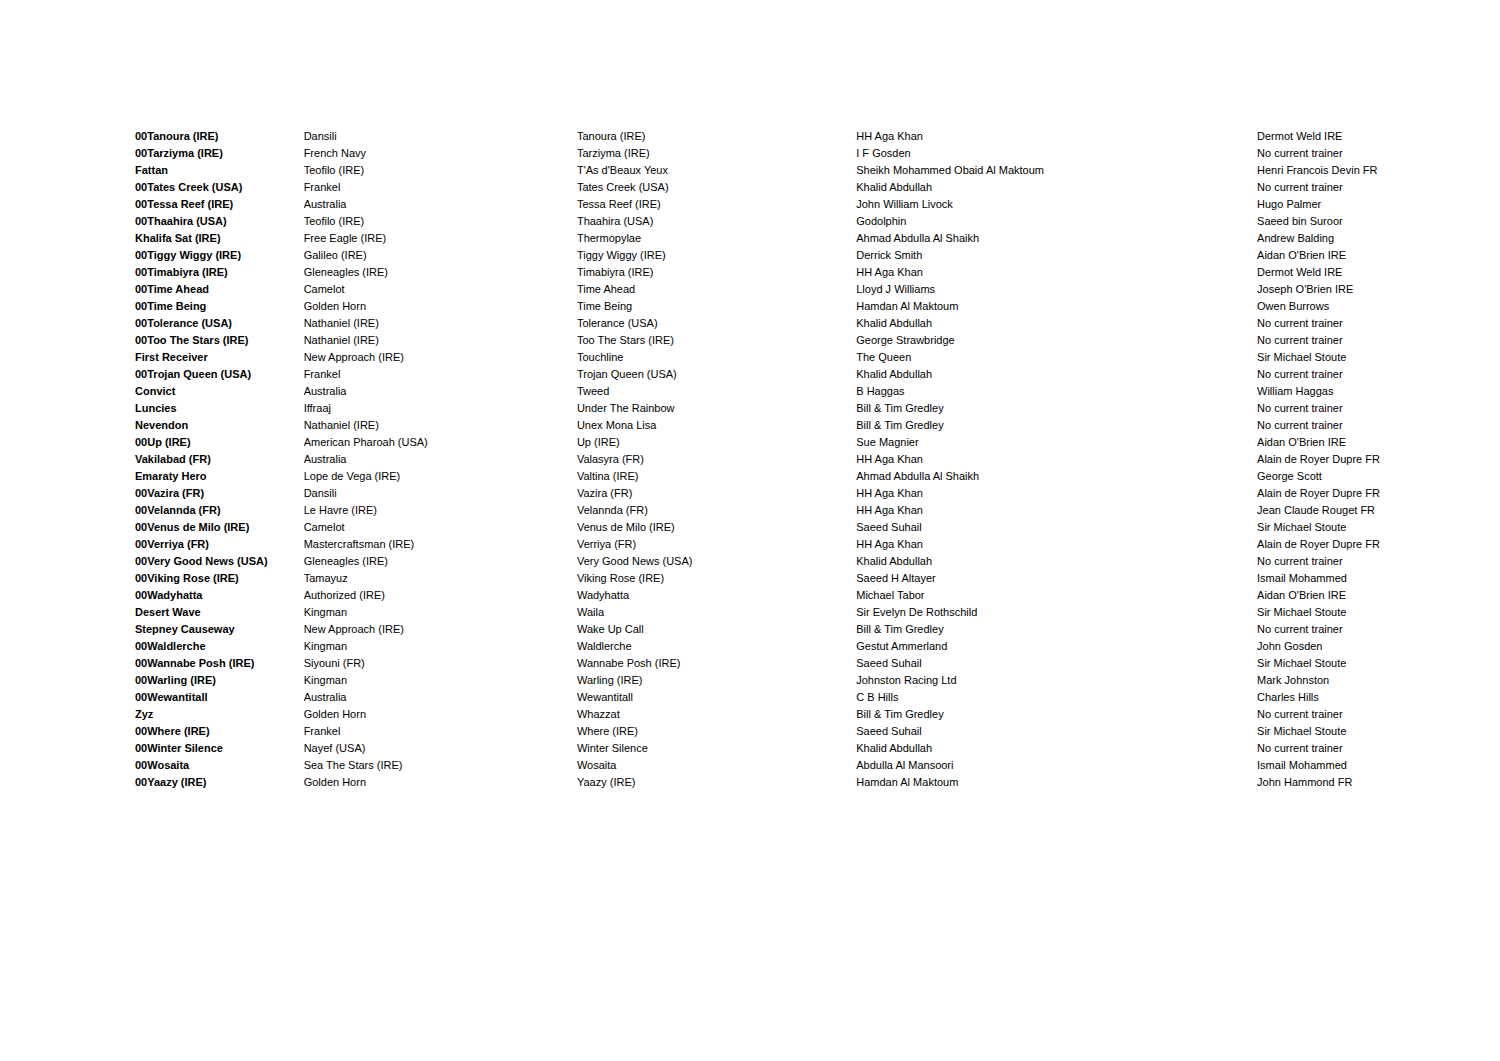| 00Tanoura (IRE) | Dansili | Tanoura (IRE) | HH Aga Khan | Dermot Weld IRE |
| 00Tarziyma (IRE) | French Navy | Tarziyma (IRE) | I F Gosden | No current trainer |
| Fattan | Teofilo (IRE) | T'As d'Beaux Yeux | Sheikh Mohammed Obaid Al Maktoum | Henri Francois Devin FR |
| 00Tates Creek (USA) | Frankel | Tates Creek (USA) | Khalid Abdullah | No current trainer |
| 00Tessa Reef (IRE) | Australia | Tessa Reef (IRE) | John William Livock | Hugo Palmer |
| 00Thaahira (USA) | Teofilo (IRE) | Thaahira (USA) | Godolphin | Saeed bin Suroor |
| Khalifa Sat (IRE) | Free Eagle (IRE) | Thermopylae | Ahmad Abdulla Al Shaikh | Andrew Balding |
| 00Tiggy Wiggy (IRE) | Galileo (IRE) | Tiggy Wiggy (IRE) | Derrick Smith | Aidan O'Brien IRE |
| 00Timabiyra (IRE) | Gleneagles (IRE) | Timabiyra (IRE) | HH Aga Khan | Dermot Weld IRE |
| 00Time Ahead | Camelot | Time Ahead | Lloyd J Williams | Joseph O'Brien IRE |
| 00Time Being | Golden Horn | Time Being | Hamdan Al Maktoum | Owen Burrows |
| 00Tolerance (USA) | Nathaniel (IRE) | Tolerance (USA) | Khalid Abdullah | No current trainer |
| 00Too The Stars (IRE) | Nathaniel (IRE) | Too The Stars (IRE) | George Strawbridge | No current trainer |
| First Receiver | New Approach (IRE) | Touchline | The Queen | Sir Michael Stoute |
| 00Trojan Queen (USA) | Frankel | Trojan Queen (USA) | Khalid Abdullah | No current trainer |
| Convict | Australia | Tweed | B Haggas | William Haggas |
| Luncies | Iffraaj | Under The Rainbow | Bill & Tim Gredley | No current trainer |
| Nevendon | Nathaniel (IRE) | Unex Mona Lisa | Bill & Tim Gredley | No current trainer |
| 00Up (IRE) | American Pharoah (USA) | Up (IRE) | Sue Magnier | Aidan O'Brien IRE |
| Vakilabad (FR) | Australia | Valasyra (FR) | HH Aga Khan | Alain de Royer Dupre FR |
| Emaraty Hero | Lope de Vega (IRE) | Valtina (IRE) | Ahmad Abdulla Al Shaikh | George Scott |
| 00Vazira (FR) | Dansili | Vazira (FR) | HH Aga Khan | Alain de Royer Dupre FR |
| 00Velannda (FR) | Le Havre (IRE) | Velannda (FR) | HH Aga Khan | Jean Claude Rouget FR |
| 00Venus de Milo (IRE) | Camelot | Venus de Milo (IRE) | Saeed Suhail | Sir Michael Stoute |
| 00Verriya (FR) | Mastercraftsman (IRE) | Verriya (FR) | HH Aga Khan | Alain de Royer Dupre FR |
| 00Very Good News (USA) | Gleneagles (IRE) | Very Good News (USA) | Khalid Abdullah | No current trainer |
| 00Viking Rose (IRE) | Tamayuz | Viking Rose (IRE) | Saeed H Altayer | Ismail Mohammed |
| 00Wadyhatta | Authorized (IRE) | Wadyhatta | Michael Tabor | Aidan O'Brien IRE |
| Desert Wave | Kingman | Waila | Sir Evelyn De Rothschild | Sir Michael Stoute |
| Stepney Causeway | New Approach (IRE) | Wake Up Call | Bill & Tim Gredley | No current trainer |
| 00Waldlerche | Kingman | Waldlerche | Gestut Ammerland | John Gosden |
| 00Wannabe Posh (IRE) | Siyouni (FR) | Wannabe Posh (IRE) | Saeed Suhail | Sir Michael Stoute |
| 00Warling (IRE) | Kingman | Warling (IRE) | Johnston Racing Ltd | Mark Johnston |
| 00Wewantitall | Australia | Wewantitall | C B Hills | Charles Hills |
| Zyz | Golden Horn | Whazzat | Bill & Tim Gredley | No current trainer |
| 00Where (IRE) | Frankel | Where (IRE) | Saeed Suhail | Sir Michael Stoute |
| 00Winter Silence | Nayef (USA) | Winter Silence | Khalid Abdullah | No current trainer |
| 00Wosaita | Sea The Stars (IRE) | Wosaita | Abdulla Al Mansoori | Ismail Mohammed |
| 00Yaazy (IRE) | Golden Horn | Yaazy (IRE) | Hamdan Al Maktoum | John Hammond FR |